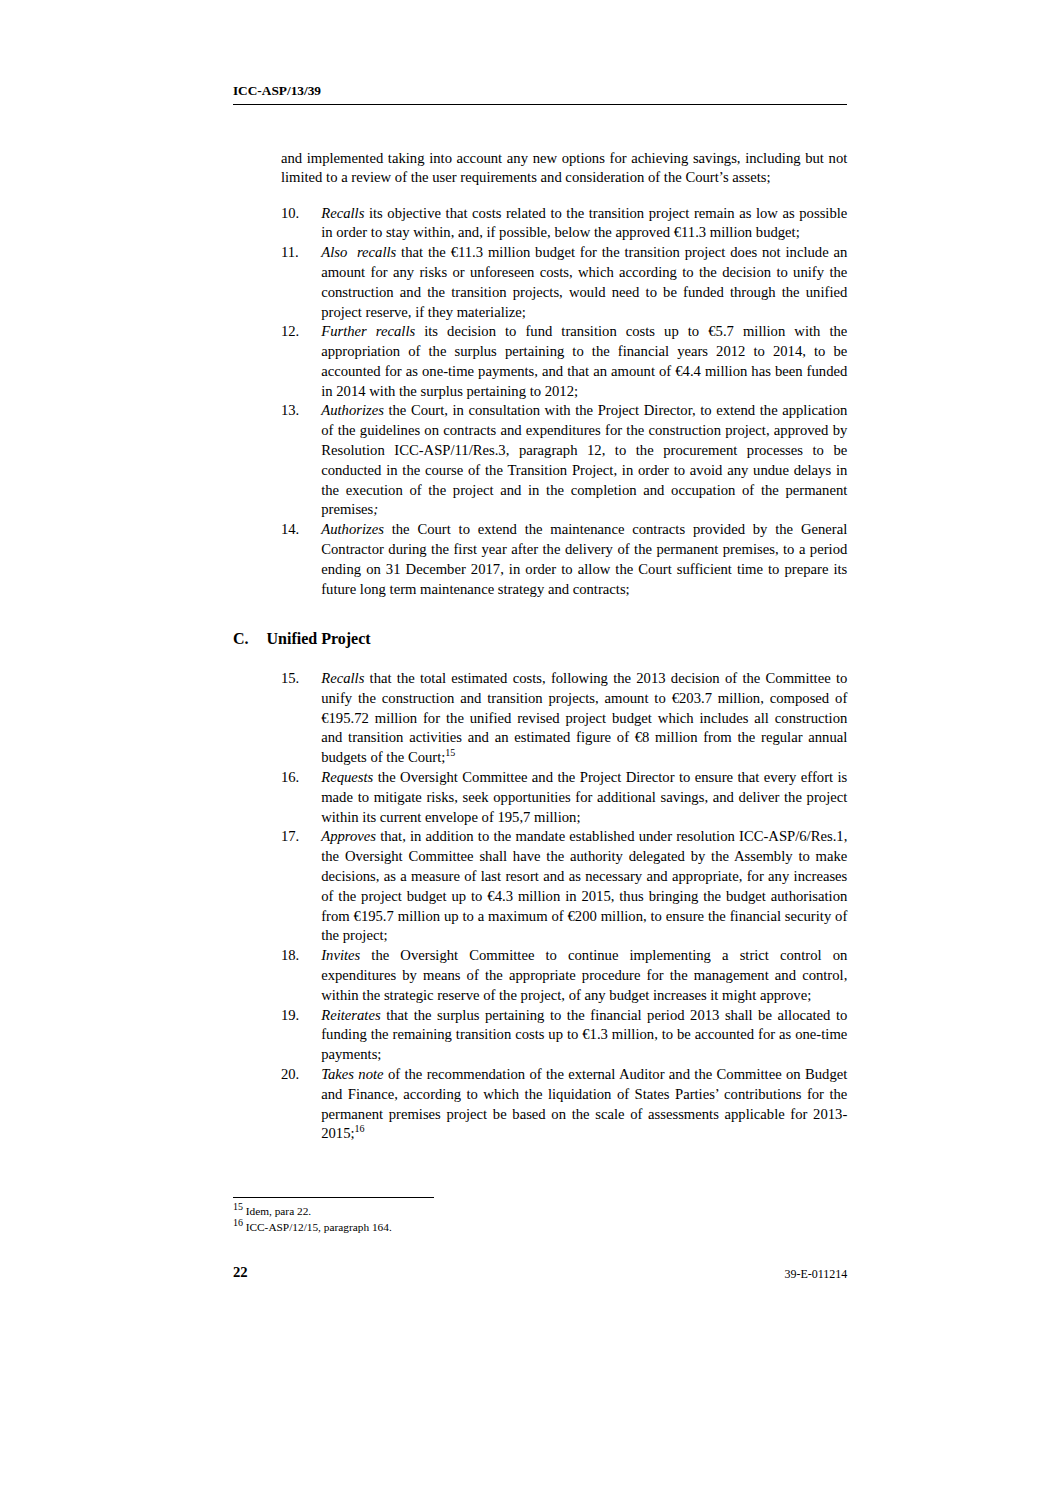ICC-ASP/13/39
and implemented taking into account any new options for achieving savings, including but not limited to a review of the user requirements and consideration of the Court’s assets;
10. Recalls its objective that costs related to the transition project remain as low as possible in order to stay within, and, if possible, below the approved €11.3 million budget;
11. Also recalls that the €11.3 million budget for the transition project does not include an amount for any risks or unforeseen costs, which according to the decision to unify the construction and the transition projects, would need to be funded through the unified project reserve, if they materialize;
12. Further recalls its decision to fund transition costs up to €5.7 million with the appropriation of the surplus pertaining to the financial years 2012 to 2014, to be accounted for as one-time payments, and that an amount of €4.4 million has been funded in 2014 with the surplus pertaining to 2012;
13. Authorizes the Court, in consultation with the Project Director, to extend the application of the guidelines on contracts and expenditures for the construction project, approved by Resolution ICC-ASP/11/Res.3, paragraph 12, to the procurement processes to be conducted in the course of the Transition Project, in order to avoid any undue delays in the execution of the project and in the completion and occupation of the permanent premises;
14. Authorizes the Court to extend the maintenance contracts provided by the General Contractor during the first year after the delivery of the permanent premises, to a period ending on 31 December 2017, in order to allow the Court sufficient time to prepare its future long term maintenance strategy and contracts;
C. Unified Project
15. Recalls that the total estimated costs, following the 2013 decision of the Committee to unify the construction and transition projects, amount to €203.7 million, composed of €195.72 million for the unified revised project budget which includes all construction and transition activities and an estimated figure of €8 million from the regular annual budgets of the Court;15
16. Requests the Oversight Committee and the Project Director to ensure that every effort is made to mitigate risks, seek opportunities for additional savings, and deliver the project within its current envelope of 195,7 million;
17. Approves that, in addition to the mandate established under resolution ICC-ASP/6/Res.1, the Oversight Committee shall have the authority delegated by the Assembly to make decisions, as a measure of last resort and as necessary and appropriate, for any increases of the project budget up to €4.3 million in 2015, thus bringing the budget authorisation from €195.7 million up to a maximum of €200 million, to ensure the financial security of the project;
18. Invites the Oversight Committee to continue implementing a strict control on expenditures by means of the appropriate procedure for the management and control, within the strategic reserve of the project, of any budget increases it might approve;
19. Reiterates that the surplus pertaining to the financial period 2013 shall be allocated to funding the remaining transition costs up to €1.3 million, to be accounted for as one-time payments;
20. Takes note of the recommendation of the external Auditor and the Committee on Budget and Finance, according to which the liquidation of States Parties’ contributions for the permanent premises project be based on the scale of assessments applicable for 2013-2015;16
15 Idem, para 22.
16 ICC-ASP/12/15, paragraph 164.
22 39-E-011214